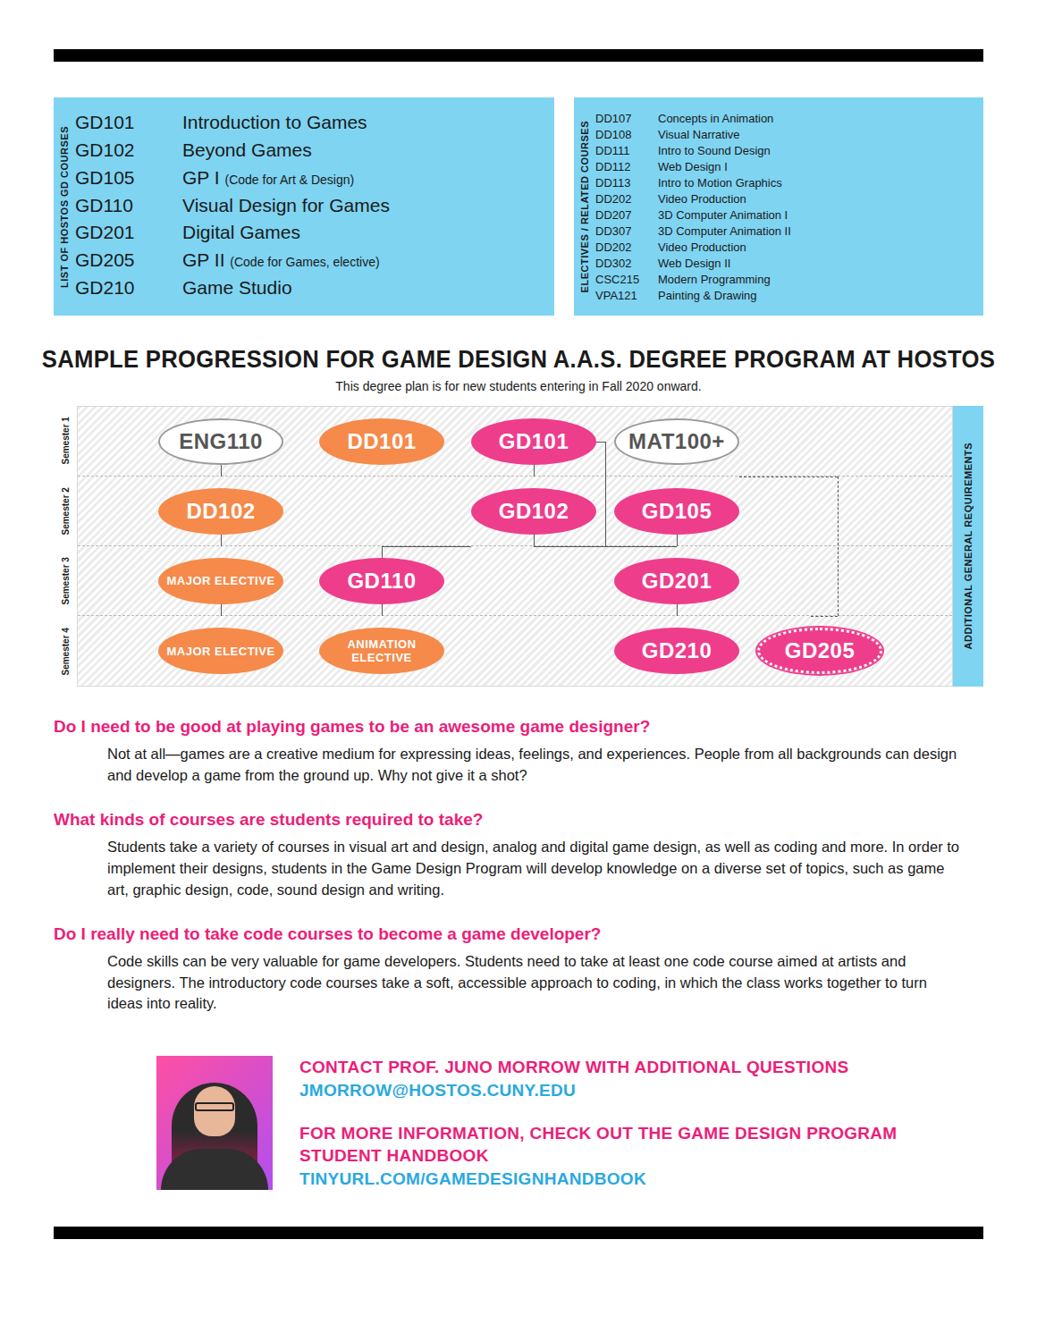LIST OF HOSTOS GD COURSES
| GD101 | Introduction to Games |
| GD102 | Beyond Games |
| GD105 | GP I (Code for Art & Design) |
| GD110 | Visual Design for Games |
| GD201 | Digital Games |
| GD205 | GP II (Code for Games, elective) |
| GD210 | Game Studio |
ELECTIVES / RELATED COURSES
| DD107 | Concepts in Animation |
| DD108 | Visual Narrative |
| DD111 | Intro to Sound Design |
| DD112 | Web Design I |
| DD113 | Intro to Motion Graphics |
| DD202 | Video Production |
| DD207 | 3D Computer Animation I |
| DD307 | 3D Computer Animation II |
| DD202 | Video Production |
| DD302 | Web Design II |
| CSC215 | Modern Programming |
| VPA121 | Painting & Drawing |
SAMPLE PROGRESSION FOR GAME DESIGN A.A.S. DEGREE PROGRAM AT HOSTOS
This degree plan is for new students entering in Fall 2020 onward.
Semester 1
Semester 2
Semester 3
Semester 4
ENG110
DD101
GD101
MAT100+
DD102
GD102
GD105
MAJOR ELECTIVE
GD110
GD201
MAJOR ELECTIVE
ANIMATION ELECTIVE
GD210
GD205
ADDITIONAL GENERAL REQUIREMENTS
Do I need to be good at playing games to be an awesome game designer?
Not at all—games are a creative medium for expressing ideas, feelings, and experiences. People from all backgrounds can design and develop a game from the ground up. Why not give it a shot?
What kinds of courses are students required to take?
Students take a variety of courses in visual art and design, analog and digital game design, as well as coding and more. In order to implement their designs, students in the Game Design Program will develop knowledge on a diverse set of topics, such as game art, graphic design, code, sound design and writing.
Do I really need to take code courses to become a game developer?
Code skills can be very valuable for game developers. Students need to take at least one code course aimed at artists and designers. The introductory code courses take a soft, accessible approach to coding, in which the class works together to turn ideas into reality.
CONTACT PROF. JUNO MORROW WITH ADDITIONAL QUESTIONS
JMORROW@HOSTOS.CUNY.EDU
FOR MORE INFORMATION, CHECK OUT THE GAME DESIGN PROGRAM STUDENT HANDBOOK
TINYURL.COM/GAMEDESIGNHANDBOOK